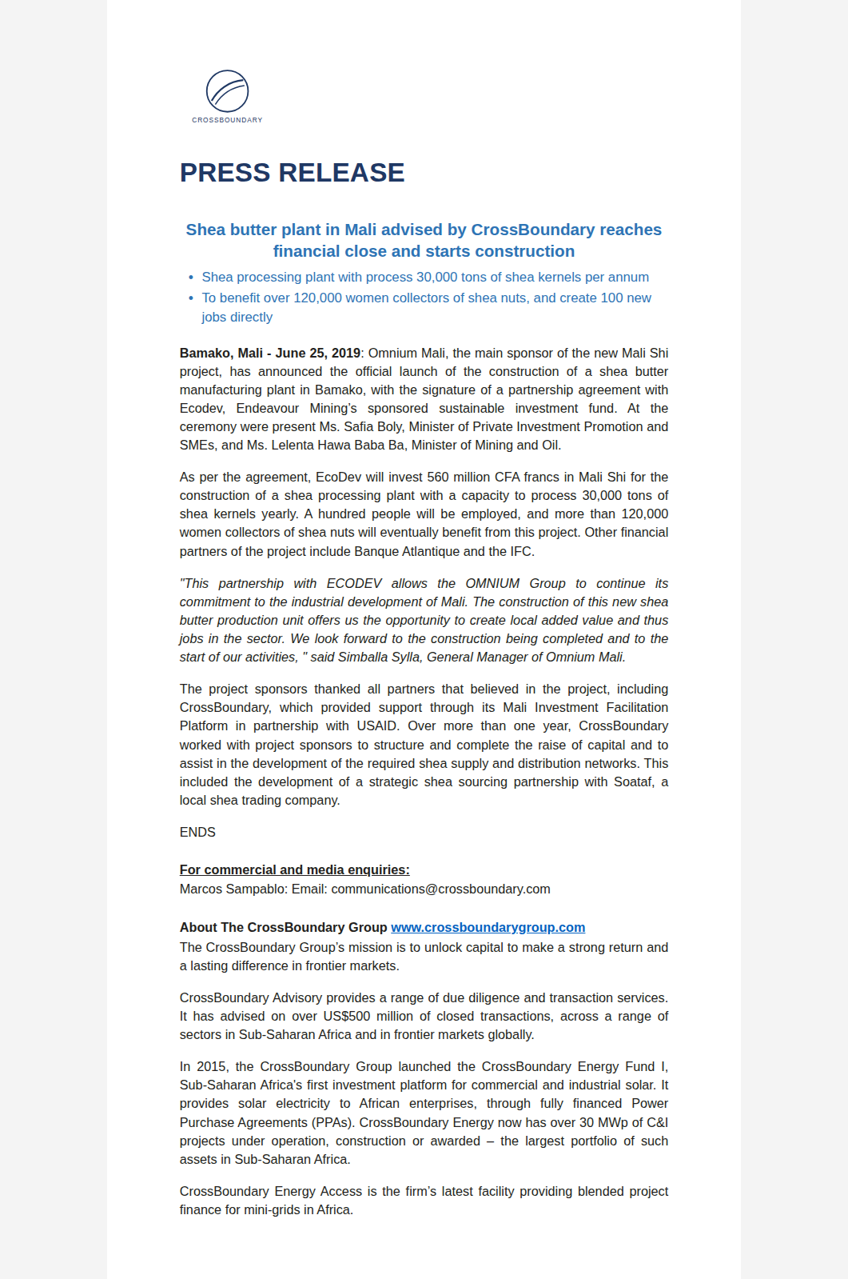CROSSBOUNDARY
PRESS RELEASE
Shea butter plant in Mali advised by CrossBoundary reaches financial close and starts construction
Shea processing plant with process 30,000 tons of shea kernels per annum
To benefit over 120,000 women collectors of shea nuts, and create 100 new jobs directly
Bamako, Mali - June 25, 2019: Omnium Mali, the main sponsor of the new Mali Shi project, has announced the official launch of the construction of a shea butter manufacturing plant in Bamako, with the signature of a partnership agreement with Ecodev, Endeavour Mining’s sponsored sustainable investment fund. At the ceremony were present Ms. Safia Boly, Minister of Private Investment Promotion and SMEs, and Ms. Lelenta Hawa Baba Ba, Minister of Mining and Oil.
As per the agreement, EcoDev will invest 560 million CFA francs in Mali Shi for the construction of a shea processing plant with a capacity to process 30,000 tons of shea kernels yearly. A hundred people will be employed, and more than 120,000 women collectors of shea nuts will eventually benefit from this project. Other financial partners of the project include Banque Atlantique and the IFC.
"This partnership with ECODEV allows the OMNIUM Group to continue its commitment to the industrial development of Mali. The construction of this new shea butter production unit offers us the opportunity to create local added value and thus jobs in the sector. We look forward to the construction being completed and to the start of our activities, " said Simballa Sylla, General Manager of Omnium Mali.
The project sponsors thanked all partners that believed in the project, including CrossBoundary, which provided support through its Mali Investment Facilitation Platform in partnership with USAID. Over more than one year, CrossBoundary worked with project sponsors to structure and complete the raise of capital and to assist in the development of the required shea supply and distribution networks. This included the development of a strategic shea sourcing partnership with Soataf, a local shea trading company.
ENDS
For commercial and media enquiries:
Marcos Sampablo: Email: communications@crossboundary.com
About The CrossBoundary Group www.crossboundarygroup.com
The CrossBoundary Group’s mission is to unlock capital to make a strong return and a lasting difference in frontier markets.
CrossBoundary Advisory provides a range of due diligence and transaction services. It has advised on over US$500 million of closed transactions, across a range of sectors in Sub-Saharan Africa and in frontier markets globally.
In 2015, the CrossBoundary Group launched the CrossBoundary Energy Fund I, Sub-Saharan Africa's first investment platform for commercial and industrial solar. It provides solar electricity to African enterprises, through fully financed Power Purchase Agreements (PPAs). CrossBoundary Energy now has over 30 MWp of C&I projects under operation, construction or awarded – the largest portfolio of such assets in Sub-Saharan Africa.
CrossBoundary Energy Access is the firm’s latest facility providing blended project finance for mini-grids in Africa.